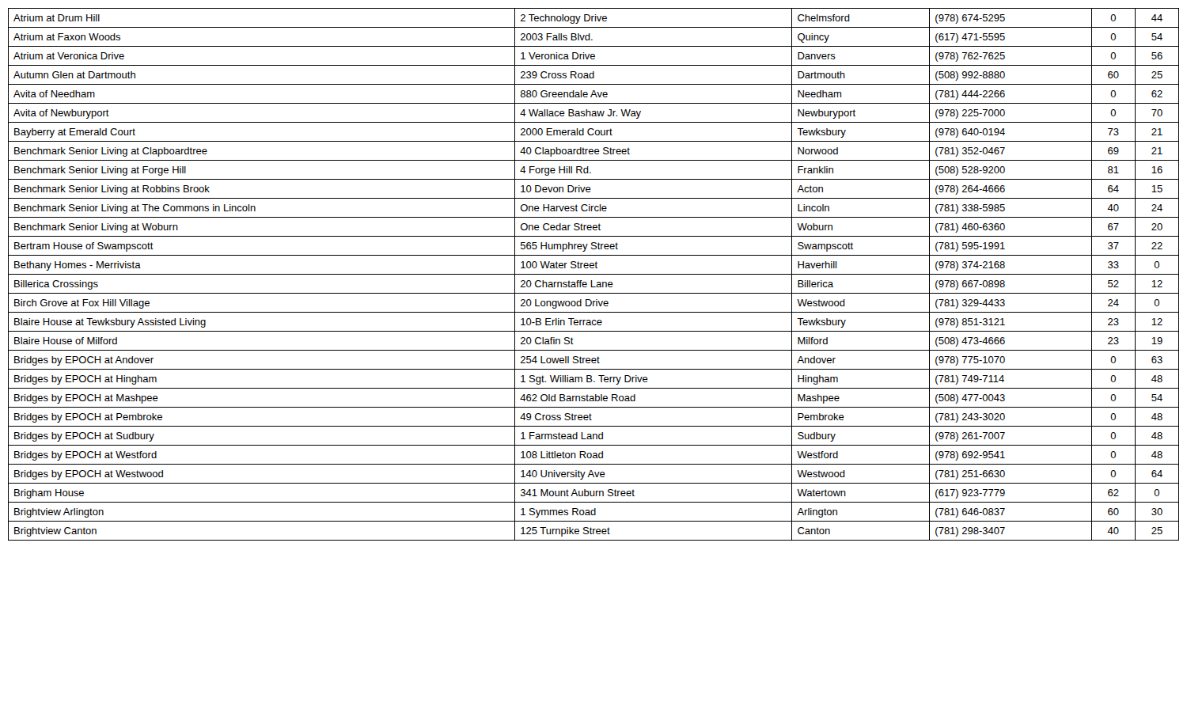| Atrium at Drum Hill | 2 Technology Drive | Chelmsford | (978) 674-5295 | 0 | 44 |
| Atrium at Faxon Woods | 2003 Falls Blvd. | Quincy | (617) 471-5595 | 0 | 54 |
| Atrium at Veronica Drive | 1 Veronica Drive | Danvers | (978) 762-7625 | 0 | 56 |
| Autumn Glen at Dartmouth | 239 Cross Road | Dartmouth | (508) 992-8880 | 60 | 25 |
| Avita of Needham | 880 Greendale Ave | Needham | (781) 444-2266 | 0 | 62 |
| Avita of Newburyport | 4 Wallace Bashaw Jr. Way | Newburyport | (978) 225-7000 | 0 | 70 |
| Bayberry at Emerald Court | 2000 Emerald Court | Tewksbury | (978) 640-0194 | 73 | 21 |
| Benchmark Senior Living at Clapboardtree | 40 Clapboardtree Street | Norwood | (781) 352-0467 | 69 | 21 |
| Benchmark Senior Living at Forge Hill | 4 Forge Hill Rd. | Franklin | (508) 528-9200 | 81 | 16 |
| Benchmark Senior Living at Robbins Brook | 10 Devon Drive | Acton | (978) 264-4666 | 64 | 15 |
| Benchmark Senior Living at The Commons in Lincoln | One Harvest Circle | Lincoln | (781) 338-5985 | 40 | 24 |
| Benchmark Senior Living at Woburn | One Cedar Street | Woburn | (781) 460-6360 | 67 | 20 |
| Bertram House of Swampscott | 565 Humphrey Street | Swampscott | (781) 595-1991 | 37 | 22 |
| Bethany Homes - Merrivista | 100 Water Street | Haverhill | (978) 374-2168 | 33 | 0 |
| Billerica Crossings | 20 Charnstaffe Lane | Billerica | (978) 667-0898 | 52 | 12 |
| Birch Grove at Fox Hill Village | 20 Longwood Drive | Westwood | (781) 329-4433 | 24 | 0 |
| Blaire House at Tewksbury Assisted Living | 10-B Erlin Terrace | Tewksbury | (978) 851-3121 | 23 | 12 |
| Blaire House of Milford | 20 Clafin St | Milford | (508) 473-4666 | 23 | 19 |
| Bridges by EPOCH at Andover | 254 Lowell Street | Andover | (978) 775-1070 | 0 | 63 |
| Bridges by EPOCH at Hingham | 1 Sgt. William B. Terry Drive | Hingham | (781) 749-7114 | 0 | 48 |
| Bridges by EPOCH at Mashpee | 462 Old Barnstable Road | Mashpee | (508) 477-0043 | 0 | 54 |
| Bridges by EPOCH at Pembroke | 49 Cross Street | Pembroke | (781) 243-3020 | 0 | 48 |
| Bridges by EPOCH at Sudbury | 1 Farmstead Land | Sudbury | (978) 261-7007 | 0 | 48 |
| Bridges by EPOCH at Westford | 108 Littleton Road | Westford | (978) 692-9541 | 0 | 48 |
| Bridges by EPOCH at Westwood | 140 University Ave | Westwood | (781) 251-6630 | 0 | 64 |
| Brigham House | 341 Mount Auburn Street | Watertown | (617) 923-7779 | 62 | 0 |
| Brightview Arlington | 1 Symmes Road | Arlington | (781) 646-0837 | 60 | 30 |
| Brightview Canton | 125 Turnpike Street | Canton | (781) 298-3407 | 40 | 25 |